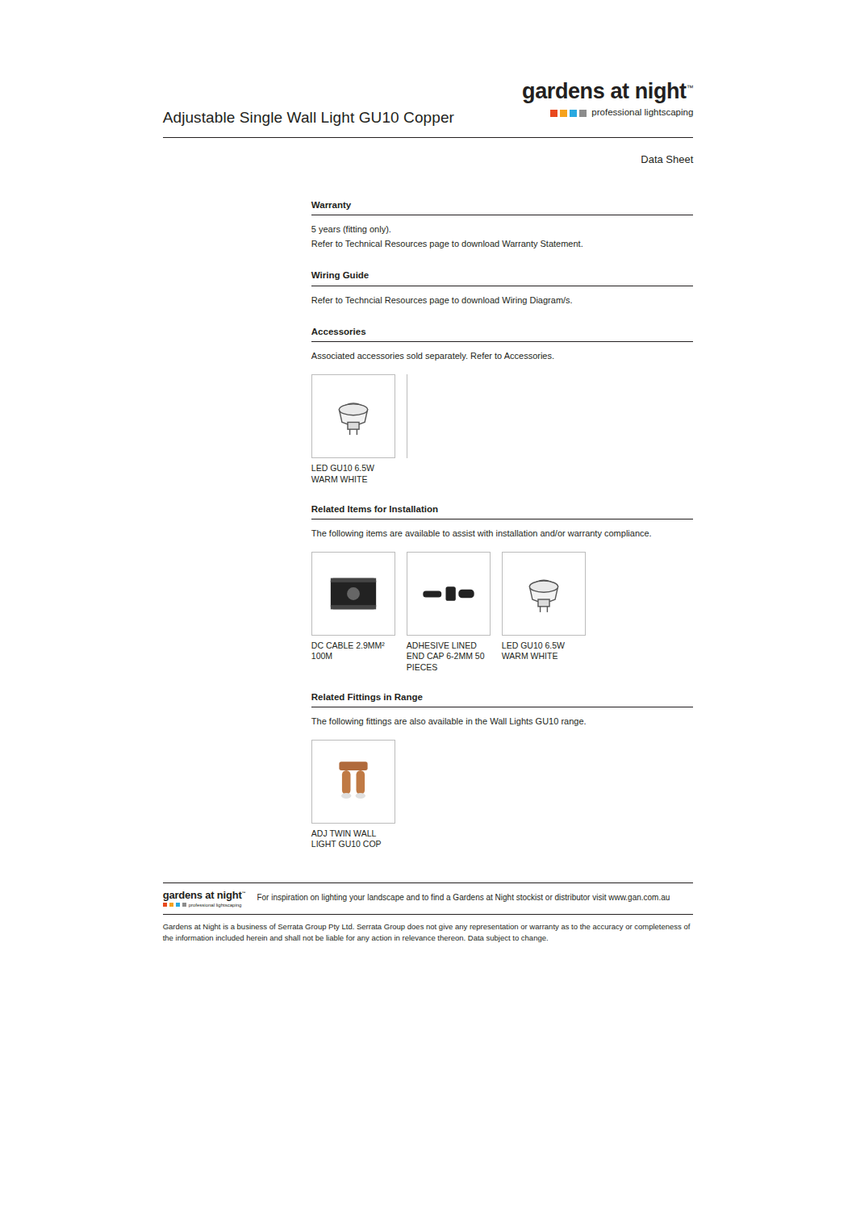Adjustable Single Wall Light GU10 Copper
gardens at night™
professional lightscaping
Data Sheet
Warranty
5 years (fitting only).
Refer to Technical Resources page to download Warranty Statement.
Wiring Guide
Refer to Techncial Resources page to download Wiring Diagram/s.
Accessories
Associated accessories sold separately. Refer to Accessories.
LED GU10 6.5W WARM WHITE
Related Items for Installation
The following items are available to assist with installation and/or warranty compliance.
DC CABLE 2.9MM² 100M
ADHESIVE LINED END CAP 6-2MM 50 PIECES
LED GU10 6.5W WARM WHITE
Related Fittings in Range
The following fittings are also available in the Wall Lights GU10 range.
ADJ TWIN WALL LIGHT GU10 COP
gardens at night™
professional lightscaping
For inspiration on lighting your landscape and to find a Gardens at Night stockist or distributor visit www.gan.com.au
Gardens at Night is a business of Serrata Group Pty Ltd. Serrata Group does not give any representation or warranty as to the accuracy or completeness of the information included herein and shall not be liable for any action in relevance thereon. Data subject to change.